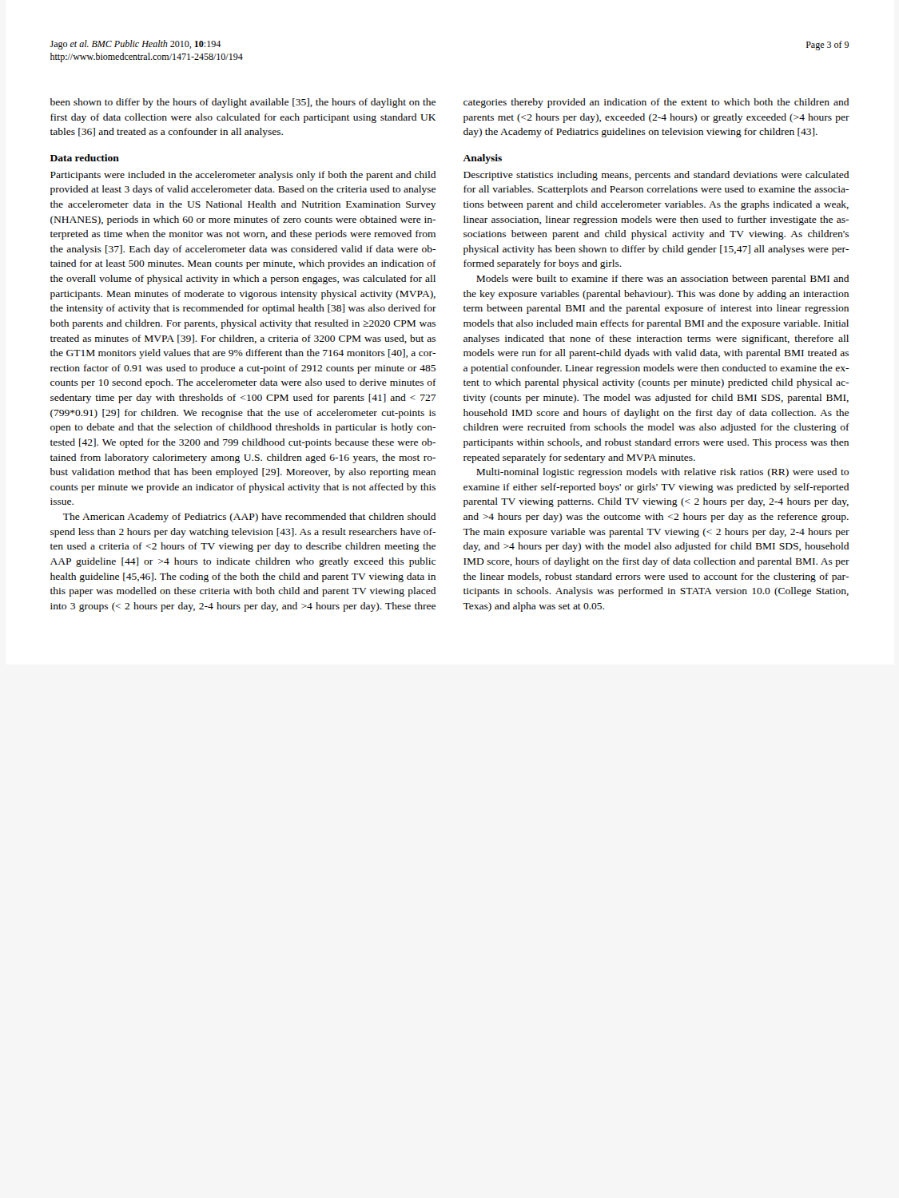Jago et al. BMC Public Health 2010, 10:194 http://www.biomedcentral.com/1471-2458/10/194
Page 3 of 9
been shown to differ by the hours of daylight available [35], the hours of daylight on the first day of data collection were also calculated for each participant using standard UK tables [36] and treated as a confounder in all analyses.
Data reduction
Participants were included in the accelerometer analysis only if both the parent and child provided at least 3 days of valid accelerometer data. Based on the criteria used to analyse the accelerometer data in the US National Health and Nutrition Examination Survey (NHANES), periods in which 60 or more minutes of zero counts were obtained were interpreted as time when the monitor was not worn, and these periods were removed from the analysis [37]. Each day of accelerometer data was considered valid if data were obtained for at least 500 minutes. Mean counts per minute, which provides an indication of the overall volume of physical activity in which a person engages, was calculated for all participants. Mean minutes of moderate to vigorous intensity physical activity (MVPA), the intensity of activity that is recommended for optimal health [38] was also derived for both parents and children. For parents, physical activity that resulted in ≥2020 CPM was treated as minutes of MVPA [39]. For children, a criteria of 3200 CPM was used, but as the GT1M monitors yield values that are 9% different than the 7164 monitors [40], a correction factor of 0.91 was used to produce a cut-point of 2912 counts per minute or 485 counts per 10 second epoch. The accelerometer data were also used to derive minutes of sedentary time per day with thresholds of <100 CPM used for parents [41] and < 727 (799*0.91) [29] for children. We recognise that the use of accelerometer cut-points is open to debate and that the selection of childhood thresholds in particular is hotly contested [42]. We opted for the 3200 and 799 childhood cut-points because these were obtained from laboratory calorimetery among U.S. children aged 6-16 years, the most robust validation method that has been employed [29]. Moreover, by also reporting mean counts per minute we provide an indicator of physical activity that is not affected by this issue.
The American Academy of Pediatrics (AAP) have recommended that children should spend less than 2 hours per day watching television [43]. As a result researchers have often used a criteria of <2 hours of TV viewing per day to describe children meeting the AAP guideline [44] or >4 hours to indicate children who greatly exceed this public health guideline [45,46]. The coding of the both the child and parent TV viewing data in this paper was modelled on these criteria with both child and parent TV viewing placed into 3 groups (< 2 hours per day, 2-4 hours per day, and >4 hours per day). These three categories thereby provided an indication of the extent to which both the children and parents met (<2 hours per day), exceeded (2-4 hours) or greatly exceeded (>4 hours per day) the Academy of Pediatrics guidelines on television viewing for children [43].
Analysis
Descriptive statistics including means, percents and standard deviations were calculated for all variables. Scatterplots and Pearson correlations were used to examine the associations between parent and child accelerometer variables. As the graphs indicated a weak, linear association, linear regression models were then used to further investigate the associations between parent and child physical activity and TV viewing. As children's physical activity has been shown to differ by child gender [15,47] all analyses were performed separately for boys and girls.
Models were built to examine if there was an association between parental BMI and the key exposure variables (parental behaviour). This was done by adding an interaction term between parental BMI and the parental exposure of interest into linear regression models that also included main effects for parental BMI and the exposure variable. Initial analyses indicated that none of these interaction terms were significant, therefore all models were run for all parent-child dyads with valid data, with parental BMI treated as a potential confounder. Linear regression models were then conducted to examine the extent to which parental physical activity (counts per minute) predicted child physical activity (counts per minute). The model was adjusted for child BMI SDS, parental BMI, household IMD score and hours of daylight on the first day of data collection. As the children were recruited from schools the model was also adjusted for the clustering of participants within schools, and robust standard errors were used. This process was then repeated separately for sedentary and MVPA minutes.
Multi-nominal logistic regression models with relative risk ratios (RR) were used to examine if either self-reported boys' or girls' TV viewing was predicted by self-reported parental TV viewing patterns. Child TV viewing (< 2 hours per day, 2-4 hours per day, and >4 hours per day) was the outcome with <2 hours per day as the reference group. The main exposure variable was parental TV viewing (< 2 hours per day, 2-4 hours per day, and >4 hours per day) with the model also adjusted for child BMI SDS, household IMD score, hours of daylight on the first day of data collection and parental BMI. As per the linear models, robust standard errors were used to account for the clustering of participants in schools. Analysis was performed in STATA version 10.0 (College Station, Texas) and alpha was set at 0.05.